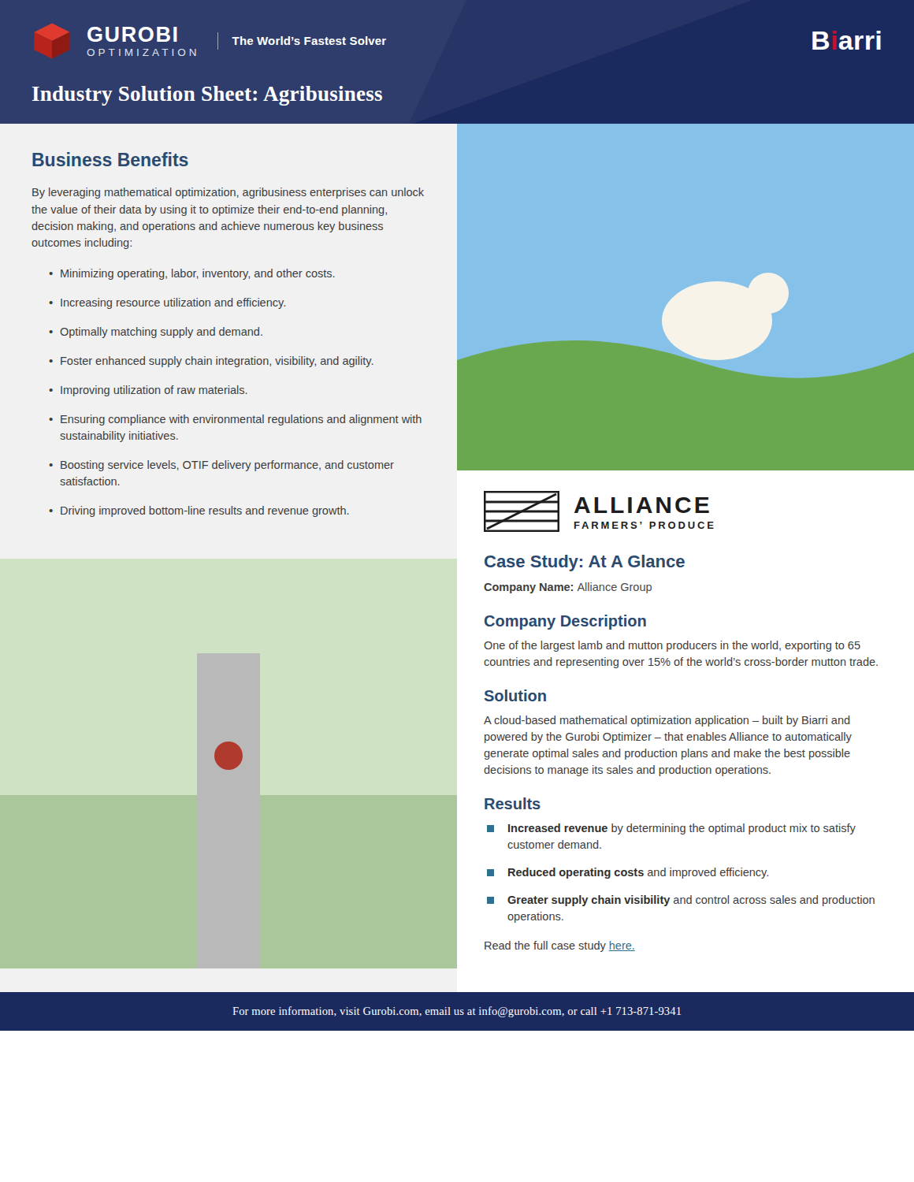GUROBI OPTIMIZATION
The World’s Fastest Solver
Biarri
Industry Solution Sheet: Agribusiness
Business Benefits
By leveraging mathematical optimization, agribusiness enterprises can unlock the value of their data by using it to optimize their end-to-end planning, decision making, and operations and achieve numerous key business outcomes including:
Minimizing operating, labor, inventory, and other costs.
Increasing resource utilization and efficiency.
Optimally matching supply and demand.
Foster enhanced supply chain integration, visibility, and agility.
Improving utilization of raw materials.
Ensuring compliance with environmental regulations and alignment with sustainability initiatives.
Boosting service levels, OTIF delivery performance, and customer satisfaction.
Driving improved bottom-line results and revenue growth.
ALLIANCE FARMERS’ PRODUCE
Case Study: At A Glance
Company Name: Alliance Group
Company Description
One of the largest lamb and mutton producers in the world, exporting to 65 countries and representing over 15% of the world’s cross-border mutton trade.
Solution
A cloud-based mathematical optimization application – built by Biarri and powered by the Gurobi Optimizer – that enables Alliance to automatically generate optimal sales and production plans and make the best possible decisions to manage its sales and production operations.
Results
Increased revenue by determining the optimal product mix to satisfy customer demand.
Reduced operating costs and improved efficiency.
Greater supply chain visibility and control across sales and production operations.
Read the full case study here.
For more information, visit Gurobi.com, email us at info@gurobi.com, or call +1 713-871-9341